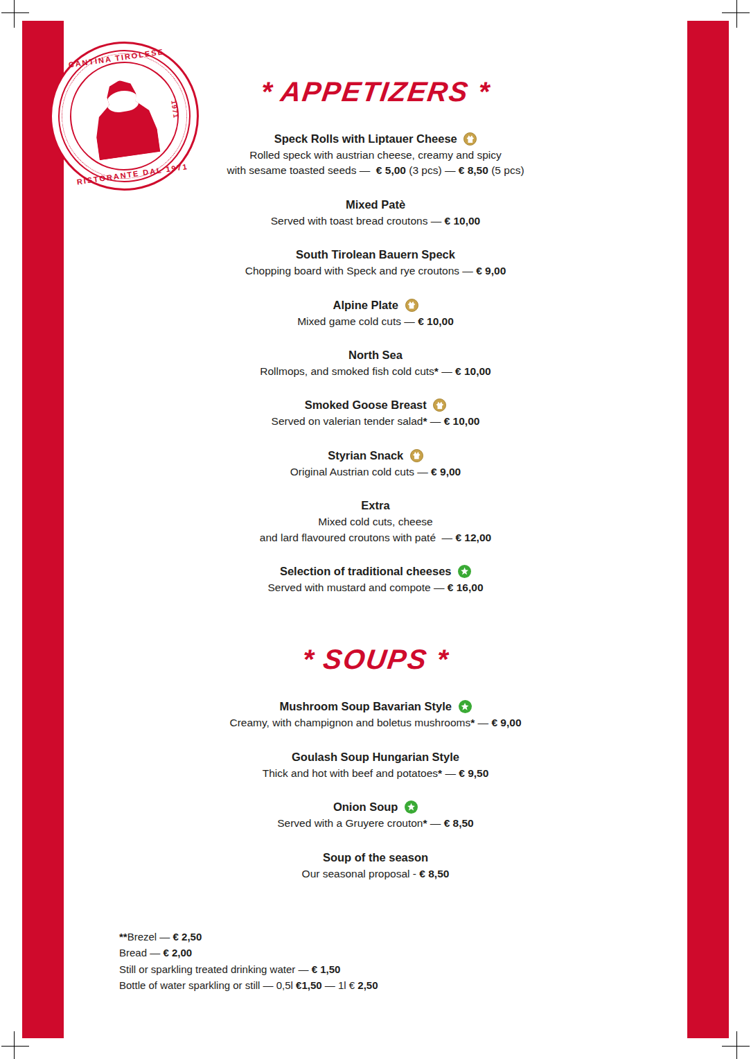Cantina Tirolese
Ristorante dal 1971
1971
* Appetizers *
Speck Rolls with Liptauer Cheese
Rolled speck with austrian cheese, creamy and spicy
with sesame toasted seeds — € 5,00 (3 pcs) — € 8,50 (5 pcs)
Mixed Patè
Served with toast bread croutons — € 10,00
South Tirolean Bauern Speck
Chopping board with Speck and rye croutons — € 9,00
Alpine Plate
Mixed game cold cuts — € 10,00
North Sea
Rollmops, and smoked fish cold cuts* — € 10,00
Smoked Goose Breast
Served on valerian tender salad* — € 10,00
Styrian Snack
Original Austrian cold cuts — € 9,00
Extra
Mixed cold cuts, cheese
and lard flavoured croutons with paté — € 12,00
Selection of traditional cheeses
Served with mustard and compote — € 16,00
* Soups *
Mushroom Soup Bavarian Style
Creamy, with champignon and boletus mushrooms* — € 9,00
Goulash Soup Hungarian Style
Thick and hot with beef and potatoes* — € 9,50
Onion Soup
Served with a Gruyere crouton* — € 8,50
Soup of the season
Our seasonal proposal - € 8,50
**Brezel — € 2,50
Bread — € 2,00
Still or sparkling treated drinking water — € 1,50
Bottle of water sparkling or still — 0,5l €1,50 — 1l € 2,50